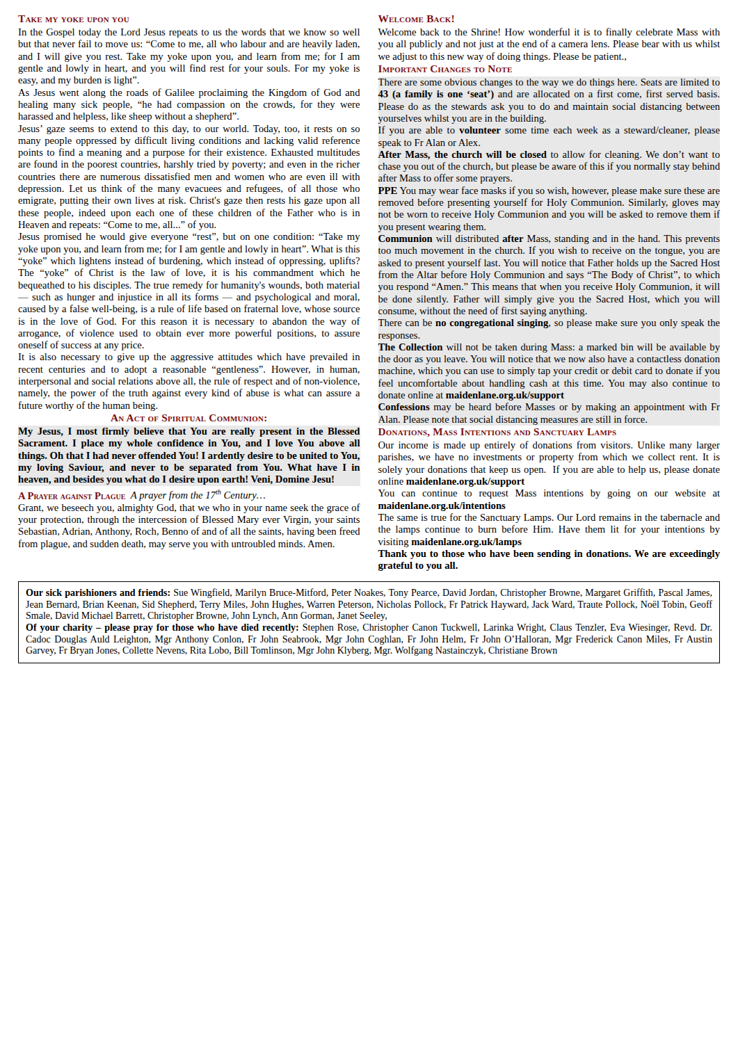Take my yoke upon you
In the Gospel today the Lord Jesus repeats to us the words that we know so well but that never fail to move us: “Come to me, all who labour and are heavily laden, and I will give you rest. Take my yoke upon you, and learn from me; for I am gentle and lowly in heart, and you will find rest for your souls. For my yoke is easy, and my burden is light”.
As Jesus went along the roads of Galilee proclaiming the Kingdom of God and healing many sick people, “he had compassion on the crowds, for they were harassed and helpless, like sheep without a shepherd”.
Jesus’ gaze seems to extend to this day, to our world. Today, too, it rests on so many people oppressed by difficult living conditions and lacking valid reference points to find a meaning and a purpose for their existence. Exhausted multitudes are found in the poorest countries, harshly tried by poverty; and even in the richer countries there are numerous dissatisfied men and women who are even ill with depression. Let us think of the many evacuees and refugees, of all those who emigrate, putting their own lives at risk. Christ's gaze then rests his gaze upon all these people, indeed upon each one of these children of the Father who is in Heaven and repeats: “Come to me, all...” of you.
Jesus promised he would give everyone “rest”, but on one condition: “Take my yoke upon you, and learn from me; for I am gentle and lowly in heart”. What is this “yoke” which lightens instead of burdening, which instead of oppressing, uplifts? The “yoke” of Christ is the law of love, it is his commandment which he bequeathed to his disciples. The true remedy for humanity's wounds, both material — such as hunger and injustice in all its forms — and psychological and moral, caused by a false well-being, is a rule of life based on fraternal love, whose source is in the love of God. For this reason it is necessary to abandon the way of arrogance, of violence used to obtain ever more powerful positions, to assure oneself of success at any price.
It is also necessary to give up the aggressive attitudes which have prevailed in recent centuries and to adopt a reasonable “gentleness”. However, in human, interpersonal and social relations above all, the rule of respect and of non-violence, namely, the power of the truth against every kind of abuse is what can assure a future worthy of the human being.
An Act of Spiritual Communion:
My Jesus, I most firmly believe that You are really present in the Blessed Sacrament. I place my whole confidence in You, and I love You above all things. Oh that I had never offended You! I ardently desire to be united to You, my loving Saviour, and never to be separated from You. What have I in heaven, and besides you what do I desire upon earth! Veni, Domine Jesu!
A Prayer against Plague A prayer from the 17th Century…
Grant, we beseech you, almighty God, that we who in your name seek the grace of your protection, through the intercession of Blessed Mary ever Virgin, your saints Sebastian, Adrian, Anthony, Roch, Benno of and of all the saints, having been freed from plague, and sudden death, may serve you with untroubled minds. Amen.
Welcome Back!
Welcome back to the Shrine! How wonderful it is to finally celebrate Mass with you all publicly and not just at the end of a camera lens. Please bear with us whilst we adjust to this new way of doing things. Please be patient.,
Important Changes to Note
There are some obvious changes to the way we do things here. Seats are limited to 43 (a family is one ‘seat’) and are allocated on a first come, first served basis. Please do as the stewards ask you to do and maintain social distancing between yourselves whilst you are in the building.
If you are able to volunteer some time each week as a steward/cleaner, please speak to Fr Alan or Alex.
After Mass, the church will be closed to allow for cleaning. We don’t want to chase you out of the church, but please be aware of this if you normally stay behind after Mass to offer some prayers.
PPE You may wear face masks if you so wish, however, please make sure these are removed before presenting yourself for Holy Communion. Similarly, gloves may not be worn to receive Holy Communion and you will be asked to remove them if you present wearing them.
Communion will distributed after Mass, standing and in the hand. This prevents too much movement in the church. If you wish to receive on the tongue, you are asked to present yourself last. You will notice that Father holds up the Sacred Host from the Altar before Holy Communion and says “The Body of Christ”, to which you respond “Amen.” This means that when you receive Holy Communion, it will be done silently. Father will simply give you the Sacred Host, which you will consume, without the need of first saying anything.
There can be no congregational singing, so please make sure you only speak the responses.
The Collection will not be taken during Mass: a marked bin will be available by the door as you leave. You will notice that we now also have a contactless donation machine, which you can use to simply tap your credit or debit card to donate if you feel uncomfortable about handling cash at this time. You may also continue to donate online at maidenlane.org.uk/support
Confessions may be heard before Masses or by making an appointment with Fr Alan. Please note that social distancing measures are still in force.
Donations, Mass Intentions and Sanctuary Lamps
Our income is made up entirely of donations from visitors. Unlike many larger parishes, we have no investments or property from which we collect rent. It is solely your donations that keep us open. If you are able to help us, please donate online maidenlane.org.uk/support
You can continue to request Mass intentions by going on our website at maidenlane.org.uk/intentions
The same is true for the Sanctuary Lamps. Our Lord remains in the tabernacle and the lamps continue to burn before Him. Have them lit for your intentions by visiting maidenlane.org.uk/lamps
Thank you to those who have been sending in donations. We are exceedingly grateful to you all.
Our sick parishioners and friends: Sue Wingfield, Marilyn Bruce-Mitford, Peter Noakes, Tony Pearce, David Jordan, Christopher Browne, Margaret Griffith, Pascal James, Jean Bernard, Brian Keenan, Sid Shepherd, Terry Miles, John Hughes, Warren Peterson, Nicholas Pollock, Fr Patrick Hayward, Jack Ward, Traute Pollock, Noël Tobin, Geoff Smale, David Michael Barrett, Christopher Browne, John Lynch, Ann Gorman, Janet Seeley,
Of your charity – please pray for those who have died recently: Stephen Rose, Christopher Canon Tuckwell, Larinka Wright, Claus Tenzler, Eva Wiesinger, Revd. Dr. Cadoc Douglas Auld Leighton, Mgr Anthony Conlon, Fr John Seabrook, Mgr John Coghlan, Fr John Helm, Fr John O’Halloran, Mgr Frederick Canon Miles, Fr Austin Garvey, Fr Bryan Jones, Collette Nevens, Rita Lobo, Bill Tomlinson, Mgr John Klyberg, Mgr. Wolfgang Nastainczyk, Christiane Brown